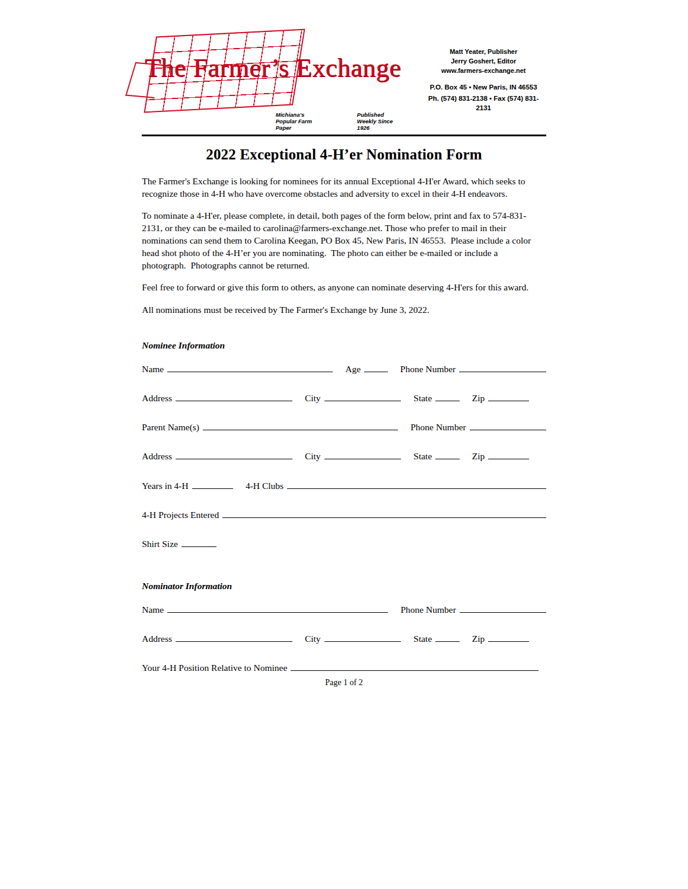The Farmer’s Exchange
Michiana’s Popular Farm Paper Published Weekly Since 1926
Matt Yeater, Publisher
Jerry Goshert, Editor
www.farmers-exchange.net
P.O. Box 45 • New Paris, IN 46553
Ph. (574) 831-2138 • Fax (574) 831-2131
2022 Exceptional 4-H’er Nomination Form
The Farmer's Exchange is looking for nominees for its annual Exceptional 4-H'er Award, which seeks to recognize those in 4-H who have overcome obstacles and adversity to excel in their 4-H endeavors.
To nominate a 4-H'er, please complete, in detail, both pages of the form below, print and fax to 574-831-2131, or they can be e-mailed to carolina@farmers-exchange.net. Those who prefer to mail in their nominations can send them to Carolina Keegan, PO Box 45, New Paris, IN 46553. Please include a color head shot photo of the 4-H’er you are nominating. The photo can either be e-mailed or include a photograph. Photographs cannot be returned.
Feel free to forward or give this form to others, as anyone can nominate deserving 4-H'ers for this award.
All nominations must be received by The Farmer's Exchange by June 3, 2022.
Nominee Information
Name Age Phone Number
Address City State Zip
Parent Name(s) Phone Number
Address City State Zip
Years in 4-H 4-H Clubs
4-H Projects Entered
Shirt Size
Nominator Information
Name Phone Number
Address City State Zip
Your 4-H Position Relative to Nominee
Page 1 of 2